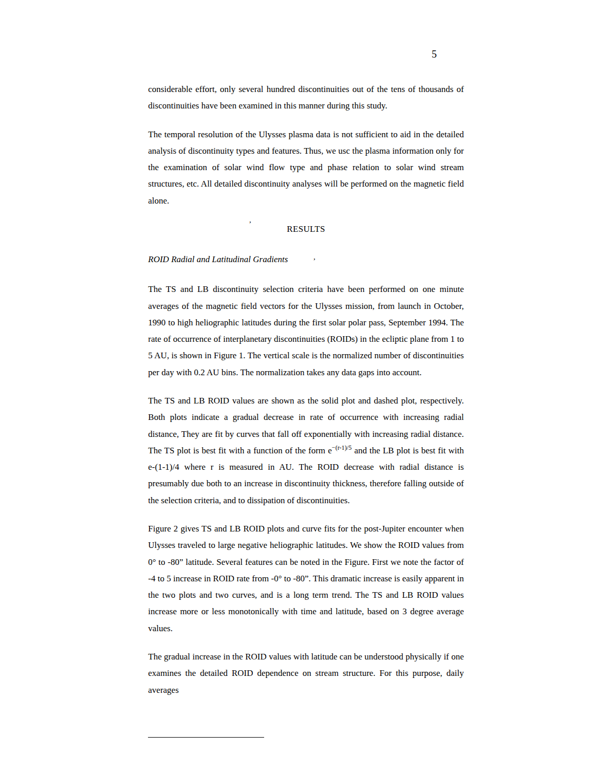5
considerable effort, only several hundred discontinuities out of the tens of thousands of discontinuities have been examined in this manner during this study.
The temporal resolution of the Ulysses plasma data is not sufficient to aid in the detailed analysis of discontinuity types and features. Thus, we usc the plasma information only for the examination of solar wind flow type and phase relation to solar wind stream structures, etc. All detailed discontinuity analyses will be performed on the magnetic field alone.
,
RESULTS
,
ROID Radial and Latitudinal Gradients
The TS and LB discontinuity selection criteria have been performed on one minute averages of the magnetic field vectors for the Ulysses mission, from launch in October, 1990 to high heliographic latitudes during the first solar polar pass, September 1994. The rate of occurrence of interplanetary discontinuities (ROIDs) in the ecliptic plane from 1 to 5 AU, is shown in Figure 1. The vertical scale is the normalized number of discontinuities per day with 0.2 AU bins. The normalization takes any data gaps into account.
The TS and LB ROID values are shown as the solid plot and dashed plot, respectively. Both plots indicate a gradual decrease in rate of occurrence with increasing radial distance, They are fit by curves that fall off exponentially with increasing radial distance. The TS plot is best fit with a function of the form e−(r-1)/5 and the LB plot is best fit with e-(1-1)/4 where r is measured in AU. The ROID decrease with radial distance is presumably due both to an increase in discontinuity thickness, therefore falling outside of the selection criteria, and to dissipation of discontinuities.
Figure 2 gives TS and LB ROID plots and curve fits for the post-Jupiter encounter when Ulysses traveled to large negative heliographic latitudes. We show the ROID values from 0° to -80” latitude. Several features can be noted in the Figure. First we note the factor of -4 to 5 increase in ROID rate from -0° to -80”. This dramatic increase is easily apparent in the two plots and two curves, and is a long term trend. The TS and LB ROID values increase more or less monotonically with time and latitude, based on 3 degree average values.
The gradual increase in the ROID values with latitude can be understood physically if one examines the detailed ROID dependence on stream structure. For this purpose, daily averages